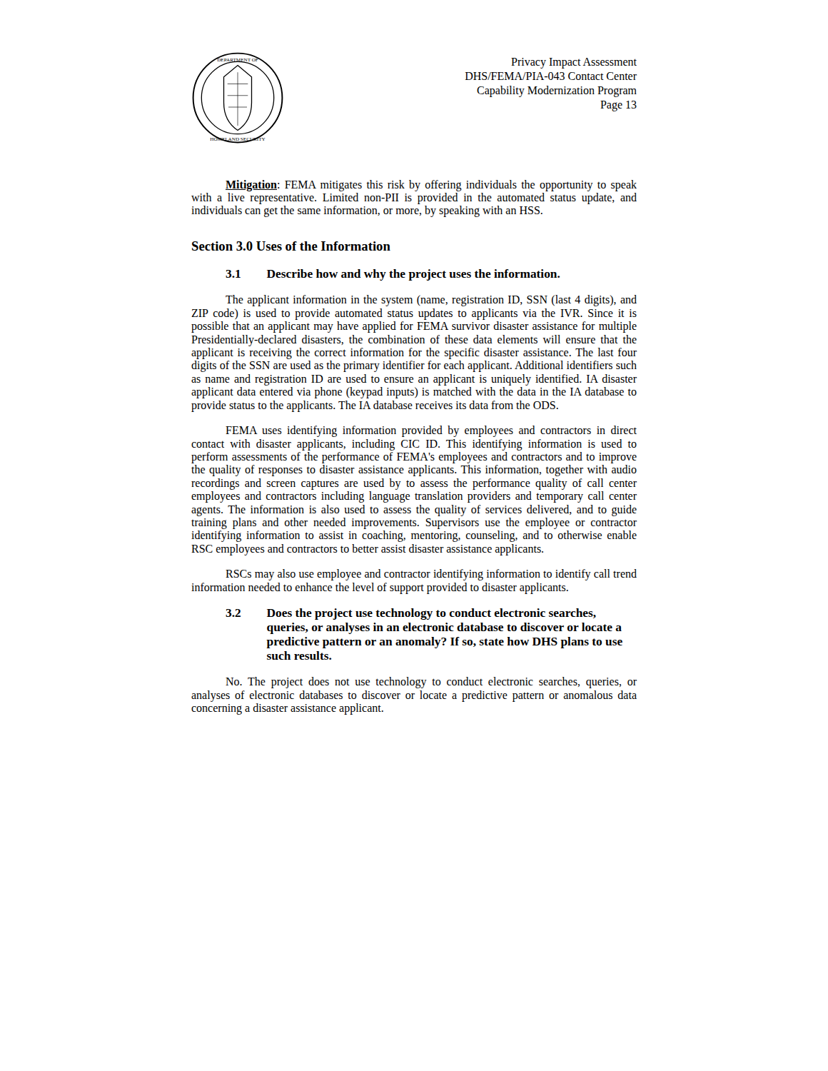Privacy Impact Assessment
DHS/FEMA/PIA-043 Contact Center
Capability Modernization Program
Page 13
Mitigation: FEMA mitigates this risk by offering individuals the opportunity to speak with a live representative. Limited non-PII is provided in the automated status update, and individuals can get the same information, or more, by speaking with an HSS.
Section 3.0 Uses of the Information
3.1
Describe how and why the project uses the information.
The applicant information in the system (name, registration ID, SSN (last 4 digits), and ZIP code) is used to provide automated status updates to applicants via the IVR. Since it is possible that an applicant may have applied for FEMA survivor disaster assistance for multiple Presidentially-declared disasters, the combination of these data elements will ensure that the applicant is receiving the correct information for the specific disaster assistance. The last four digits of the SSN are used as the primary identifier for each applicant. Additional identifiers such as name and registration ID are used to ensure an applicant is uniquely identified. IA disaster applicant data entered via phone (keypad inputs) is matched with the data in the IA database to provide status to the applicants. The IA database receives its data from the ODS.
FEMA uses identifying information provided by employees and contractors in direct contact with disaster applicants, including CIC ID. This identifying information is used to perform assessments of the performance of FEMA's employees and contractors and to improve the quality of responses to disaster assistance applicants. This information, together with audio recordings and screen captures are used by to assess the performance quality of call center employees and contractors including language translation providers and temporary call center agents. The information is also used to assess the quality of services delivered, and to guide training plans and other needed improvements. Supervisors use the employee or contractor identifying information to assist in coaching, mentoring, counseling, and to otherwise enable RSC employees and contractors to better assist disaster assistance applicants.
RSCs may also use employee and contractor identifying information to identify call trend information needed to enhance the level of support provided to disaster applicants.
3.2
Does the project use technology to conduct electronic searches, queries, or analyses in an electronic database to discover or locate a predictive pattern or an anomaly? If so, state how DHS plans to use such results.
No. The project does not use technology to conduct electronic searches, queries, or analyses of electronic databases to discover or locate a predictive pattern or anomalous data concerning a disaster assistance applicant.